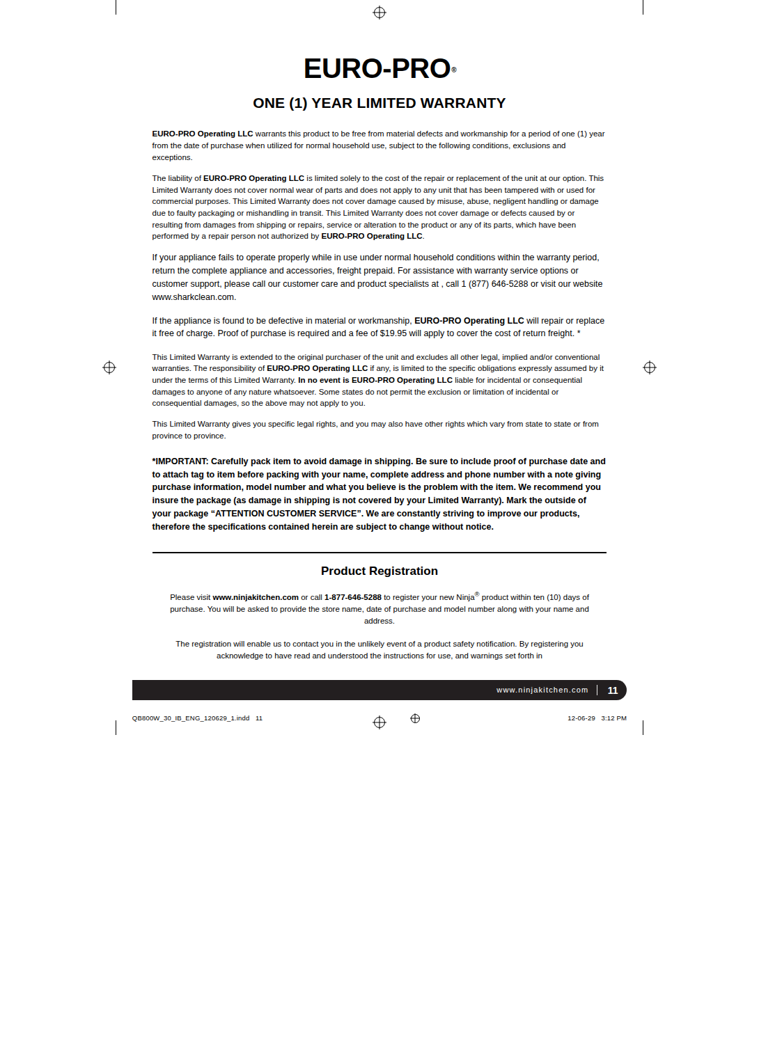EURO-PRO®
ONE (1) YEAR LIMITED WARRANTY
EURO-PRO Operating LLC warrants this product to be free from material defects and workmanship for a period of one (1) year from the date of purchase when utilized for normal household use, subject to the following conditions, exclusions and exceptions.
The liability of EURO-PRO Operating LLC is limited solely to the cost of the repair or replacement of the unit at our option. This Limited Warranty does not cover normal wear of parts and does not apply to any unit that has been tampered with or used for commercial purposes. This Limited Warranty does not cover damage caused by misuse, abuse, negligent handling or damage due to faulty packaging or mishandling in transit. This Limited Warranty does not cover damage or defects caused by or resulting from damages from shipping or repairs, service or alteration to the product or any of its parts, which have been performed by a repair person not authorized by EURO-PRO Operating LLC.
If your appliance fails to operate properly while in use under normal household conditions within the warranty period, return the complete appliance and accessories, freight prepaid. For assistance with warranty service options or customer support, please call our customer care and product specialists at , call 1 (877) 646-5288 or visit our website www.sharkclean.com.
If the appliance is found to be defective in material or workmanship, EURO-PRO Operating LLC will repair or replace it free of charge. Proof of purchase is required and a fee of $19.95 will apply to cover the cost of return freight. *
This Limited Warranty is extended to the original purchaser of the unit and excludes all other legal, implied and/or conventional warranties. The responsibility of EURO-PRO Operating LLC if any, is limited to the specific obligations expressly assumed by it under the terms of this Limited Warranty. In no event is EURO-PRO Operating LLC liable for incidental or consequential damages to anyone of any nature whatsoever. Some states do not permit the exclusion or limitation of incidental or consequential damages, so the above may not apply to you.
This Limited Warranty gives you specific legal rights, and you may also have other rights which vary from state to state or from province to province.
*IMPORTANT: Carefully pack item to avoid damage in shipping. Be sure to include proof of purchase date and to attach tag to item before packing with your name, complete address and phone number with a note giving purchase information, model number and what you believe is the problem with the item. We recommend you insure the package (as damage in shipping is not covered by your Limited Warranty). Mark the outside of your package “ATTENTION CUSTOMER SERVICE”. We are constantly striving to improve our products, therefore the specifications contained herein are subject to change without notice.
Product Registration
Please visit www.ninjakitchen.com or call 1-877-646-5288 to register your new Ninja® product within ten (10) days of purchase. You will be asked to provide the store name, date of purchase and model number along with your name and address.
The registration will enable us to contact you in the unlikely event of a product safety notification. By registering you acknowledge to have read and understood the instructions for use, and warnings set forth in
www.ninjakitchen.com
11
QB800W_30_IB_ENG_120629_1.indd 11
12-06-29 3:12 PM